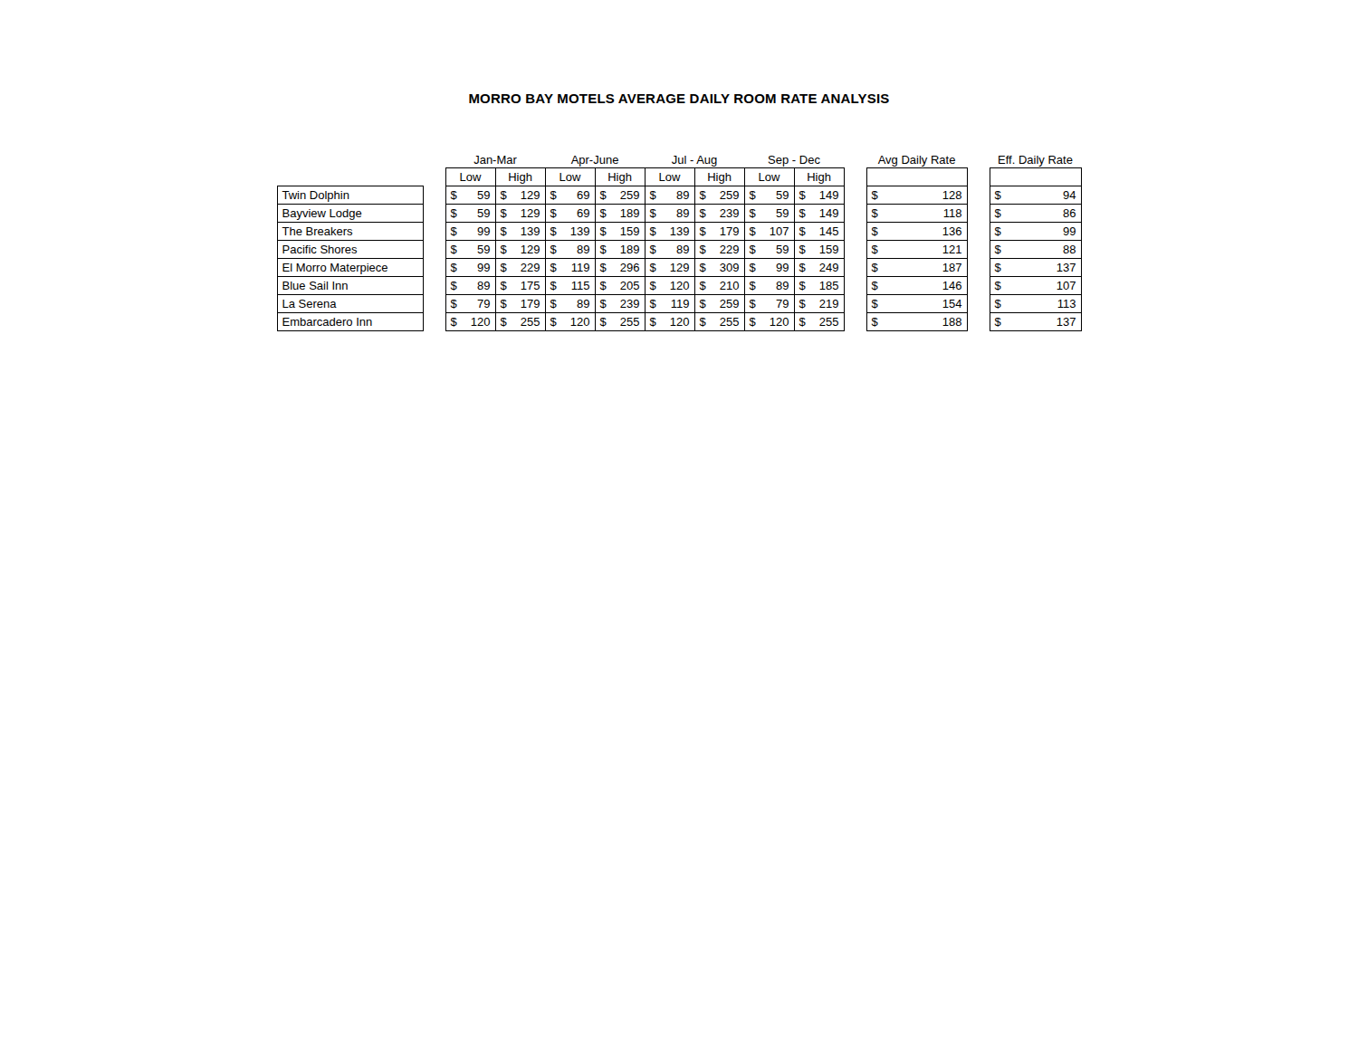MORRO BAY MOTELS AVERAGE DAILY ROOM RATE ANALYSIS
| | | Jan-Mar | Apr-June | Jul - Aug | Sep - Dec | | Avg Daily Rate | | Eff. Daily Rate |
| | | Low | High | Low | High | Low | High | Low | High | | | | |
| Twin Dolphin | | $ | 59 | $ | 129 | $ | 69 | $ | 259 | $ | 89 | $ | 259 | $ | 59 | $ | 149 | | $ | 128 | | $ | 94 |
| Bayview Lodge | | $ | 59 | $ | 129 | $ | 69 | $ | 189 | $ | 89 | $ | 239 | $ | 59 | $ | 149 | | $ | 118 | | $ | 86 |
| The Breakers | | $ | 99 | $ | 139 | $ | 139 | $ | 159 | $ | 139 | $ | 179 | $ | 107 | $ | 145 | | $ | 136 | | $ | 99 |
| Pacific Shores | | $ | 59 | $ | 129 | $ | 89 | $ | 189 | $ | 89 | $ | 229 | $ | 59 | $ | 159 | | $ | 121 | | $ | 88 |
| El Morro Materpiece | | $ | 99 | $ | 229 | $ | 119 | $ | 296 | $ | 129 | $ | 309 | $ | 99 | $ | 249 | | $ | 187 | | $ | 137 |
| Blue Sail Inn | | $ | 89 | $ | 175 | $ | 115 | $ | 205 | $ | 120 | $ | 210 | $ | 89 | $ | 185 | | $ | 146 | | $ | 107 |
| La Serena | | $ | 79 | $ | 179 | $ | 89 | $ | 239 | $ | 119 | $ | 259 | $ | 79 | $ | 219 | | $ | 154 | | $ | 113 |
| Embarcadero Inn | | $ | 120 | $ | 255 | $ | 120 | $ | 255 | $ | 120 | $ | 255 | $ | 120 | $ | 255 | | $ | 188 | | $ | 137 |